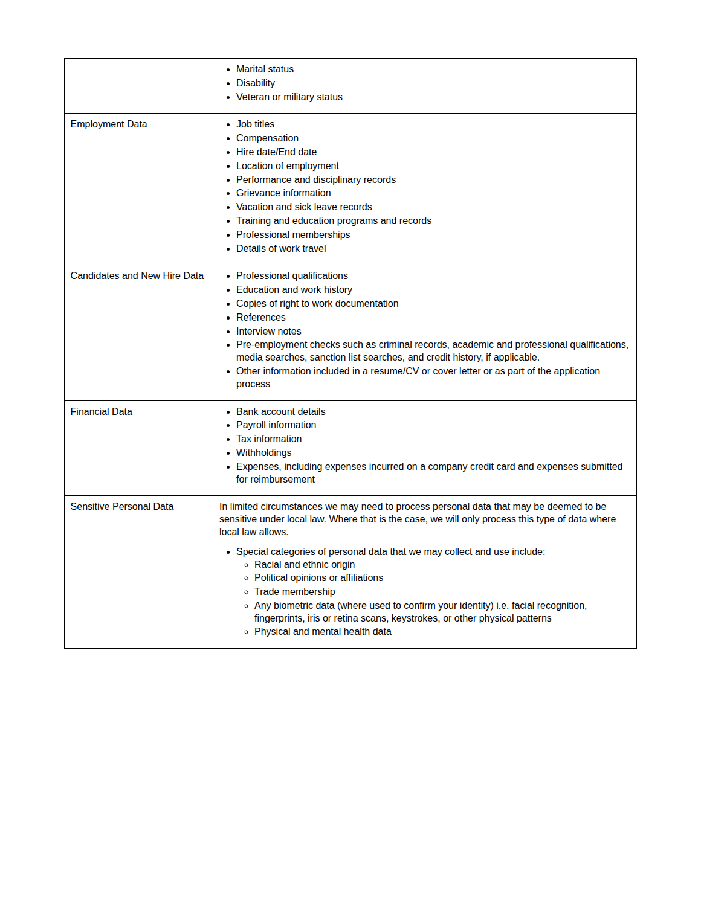| | Marital status Disability Veteran or military status |
| Employment Data | Job titles Compensation Hire date/End date Location of employment Performance and disciplinary records Grievance information Vacation and sick leave records Training and education programs and records Professional memberships Details of work travel |
| Candidates and New Hire Data | Professional qualifications Education and work history Copies of right to work documentation References Interview notes Pre-employment checks such as criminal records, academic and professional qualifications, media searches, sanction list searches, and credit history, if applicable. Other information included in a resume/CV or cover letter or as part of the application process |
| Financial Data | Bank account details Payroll information Tax information Withholdings Expenses, including expenses incurred on a company credit card and expenses submitted for reimbursement |
| Sensitive Personal Data | In limited circumstances we may need to process personal data that may be deemed to be sensitive under local law. Where that is the case, we will only process this type of data where local law allows. Special categories of personal data that we may collect and use include: Racial and ethnic origin Political opinions or affiliations Trade membership Any biometric data (where used to confirm your identity) i.e. facial recognition, fingerprints, iris or retina scans, keystrokes, or other physical patterns Physical and mental health data |